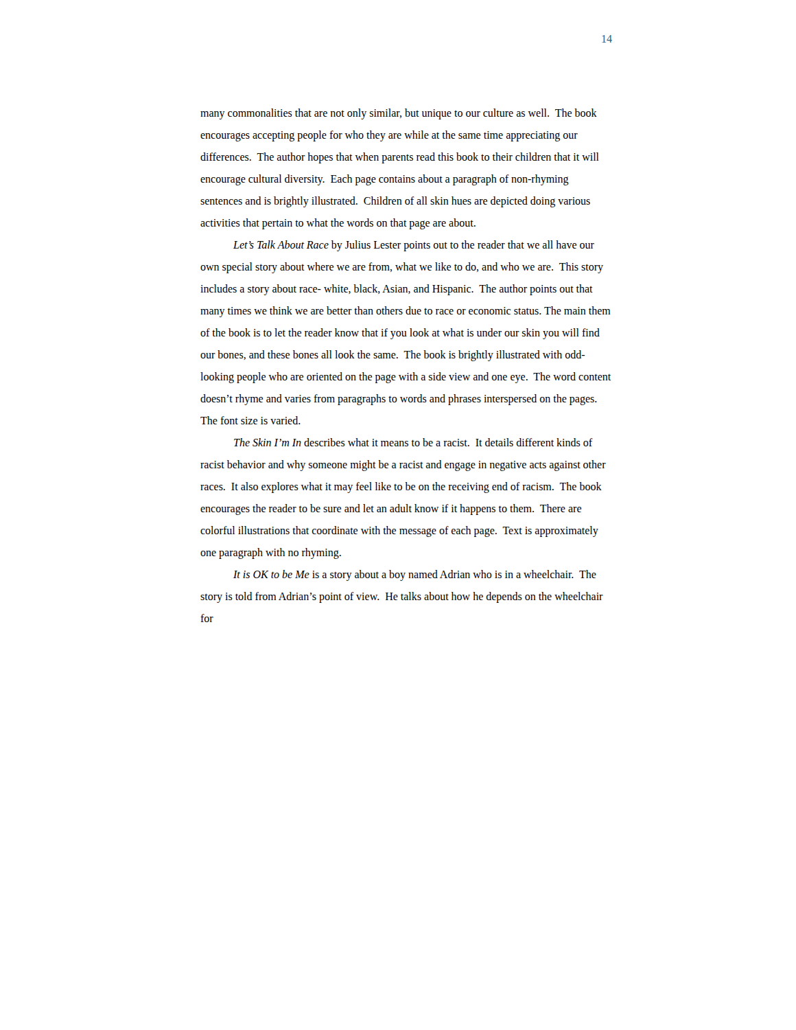14
many commonalities that are not only similar, but unique to our culture as well. The book encourages accepting people for who they are while at the same time appreciating our differences. The author hopes that when parents read this book to their children that it will encourage cultural diversity. Each page contains about a paragraph of non-rhyming sentences and is brightly illustrated. Children of all skin hues are depicted doing various activities that pertain to what the words on that page are about.
Let’s Talk About Race by Julius Lester points out to the reader that we all have our own special story about where we are from, what we like to do, and who we are. This story includes a story about race- white, black, Asian, and Hispanic. The author points out that many times we think we are better than others due to race or economic status. The main them of the book is to let the reader know that if you look at what is under our skin you will find our bones, and these bones all look the same. The book is brightly illustrated with odd-looking people who are oriented on the page with a side view and one eye. The word content doesn’t rhyme and varies from paragraphs to words and phrases interspersed on the pages. The font size is varied.
The Skin I’m In describes what it means to be a racist. It details different kinds of racist behavior and why someone might be a racist and engage in negative acts against other races. It also explores what it may feel like to be on the receiving end of racism. The book encourages the reader to be sure and let an adult know if it happens to them. There are colorful illustrations that coordinate with the message of each page. Text is approximately one paragraph with no rhyming.
It is OK to be Me is a story about a boy named Adrian who is in a wheelchair. The story is told from Adrian’s point of view. He talks about how he depends on the wheelchair for